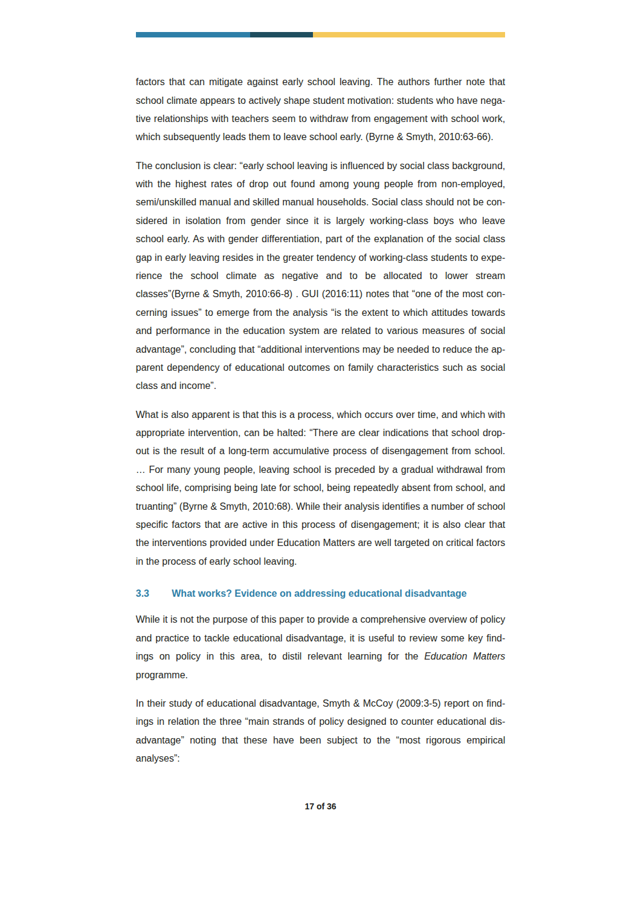factors that can mitigate against early school leaving. The authors further note that school climate appears to actively shape student motivation: students who have negative relationships with teachers seem to withdraw from engagement with school work, which subsequently leads them to leave school early. (Byrne & Smyth, 2010:63-66).
The conclusion is clear: “early school leaving is influenced by social class background, with the highest rates of drop out found among young people from non-employed, semi/unskilled manual and skilled manual households. Social class should not be considered in isolation from gender since it is largely working-class boys who leave school early. As with gender differentiation, part of the explanation of the social class gap in early leaving resides in the greater tendency of working-class students to experience the school climate as negative and to be allocated to lower stream classes”(Byrne & Smyth, 2010:66-8) . GUI (2016:11) notes that “one of the most concerning issues” to emerge from the analysis “is the extent to which attitudes towards and performance in the education system are related to various measures of social advantage”, concluding that “additional interventions may be needed to reduce the apparent dependency of educational outcomes on family characteristics such as social class and income”.
What is also apparent is that this is a process, which occurs over time, and which with appropriate intervention, can be halted: “There are clear indications that school drop-out is the result of a long-term accumulative process of disengagement from school. … For many young people, leaving school is preceded by a gradual withdrawal from school life, comprising being late for school, being repeatedly absent from school, and truanting” (Byrne & Smyth, 2010:68). While their analysis identifies a number of school specific factors that are active in this process of disengagement; it is also clear that the interventions provided under Education Matters are well targeted on critical factors in the process of early school leaving.
3.3 What works? Evidence on addressing educational disadvantage
While it is not the purpose of this paper to provide a comprehensive overview of policy and practice to tackle educational disadvantage, it is useful to review some key findings on policy in this area, to distil relevant learning for the Education Matters programme.
In their study of educational disadvantage, Smyth & McCoy (2009:3-5) report on findings in relation the three “main strands of policy designed to counter educational disadvantage” noting that these have been subject to the “most rigorous empirical analyses”:
17 of 36